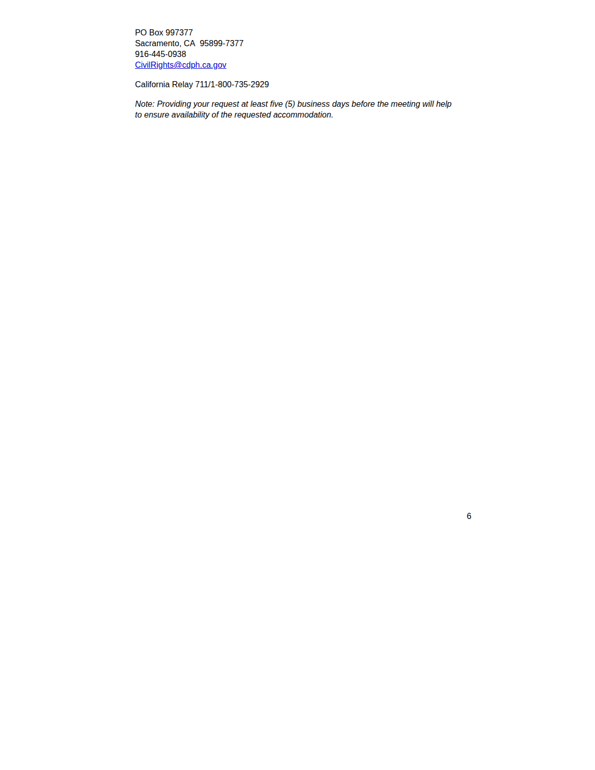PO Box 997377
Sacramento, CA 95899-7377
916-445-0938
CivilRights@cdph.ca.gov
California Relay 711/1-800-735-2929
Note: Providing your request at least five (5) business days before the meeting will help to ensure availability of the requested accommodation.
6